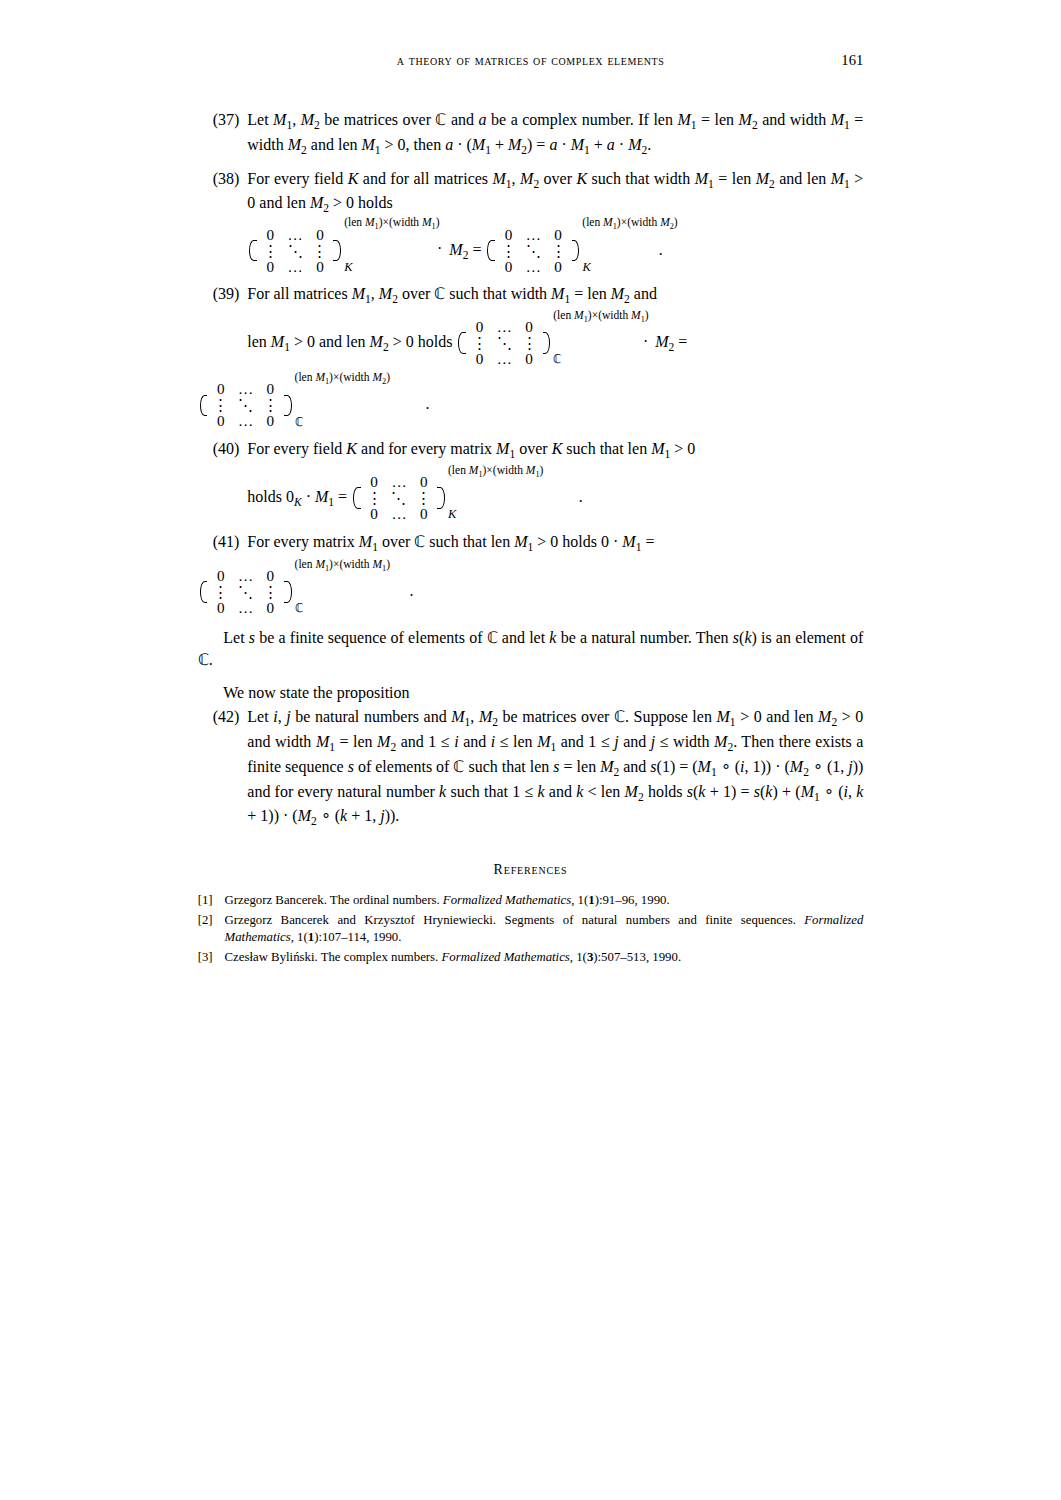a theory of matrices of complex elements 161
(37) Let M1, M2 be matrices over ℂ and a be a complex number. If len M1 = len M2 and width M1 = width M2 and len M1 > 0, then a · (M1 + M2) = a · M1 + a · M2.
(38) For every field K and for all matrices M1, M2 over K such that width M1 = len M2 and len M1 > 0 and len M2 > 0 holds
| 0 | … | 0 |
| ⋮ | ⋱ | ⋮ |
| 0 | … | 0 |
(len M1)×(width M1) K · M2 =
| 0 | … | 0 |
| ⋮ | ⋱ | ⋮ |
| 0 | … | 0 |
(len M1)×(width M2) K .
(39) For all matrices M1, M2 over ℂ such that width M1 = len M2 and
len M1 > 0 and len M2 > 0 holds
| 0 | … | 0 |
| ⋮ | ⋱ | ⋮ |
| 0 | … | 0 |
(len M1)×(width M1) ℂ · M2 =
| 0 | … | 0 |
| ⋮ | ⋱ | ⋮ |
| 0 | … | 0 |
(len M1)×(width M2) ℂ .
(40) For every field K and for every matrix M1 over K such that len M1 > 0
holds 0K · M1 =
| 0 | … | 0 |
| ⋮ | ⋱ | ⋮ |
| 0 | … | 0 |
(len M1)×(width M1) K .
(41) For every matrix M1 over ℂ such that len M1 > 0 holds 0 · M1 =
| 0 | … | 0 |
| ⋮ | ⋱ | ⋮ |
| 0 | … | 0 |
(len M1)×(width M1) ℂ .
Let s be a finite sequence of elements of ℂ and let k be a natural number. Then s(k) is an element of ℂ.
We now state the proposition
(42) Let i, j be natural numbers and M1, M2 be matrices over ℂ. Suppose len M1 > 0 and len M2 > 0 and width M1 = len M2 and 1 ≤ i and i ≤ len M1 and 1 ≤ j and j ≤ width M2. Then there exists a finite sequence s of elements of ℂ such that len s = len M2 and s(1) = (M1 ∘ (i, 1)) · (M2 ∘ (1, j)) and for every natural number k such that 1 ≤ k and k < len M2 holds s(k + 1) = s(k) + (M1 ∘ (i, k + 1)) · (M2 ∘ (k + 1, j)).
References
[1] Grzegorz Bancerek. The ordinal numbers. Formalized Mathematics, 1(1):91–96, 1990.
[2] Grzegorz Bancerek and Krzysztof Hryniewiecki. Segments of natural numbers and finite sequences. Formalized Mathematics, 1(1):107–114, 1990.
[3] Czesław Byliński. The complex numbers. Formalized Mathematics, 1(3):507–513, 1990.